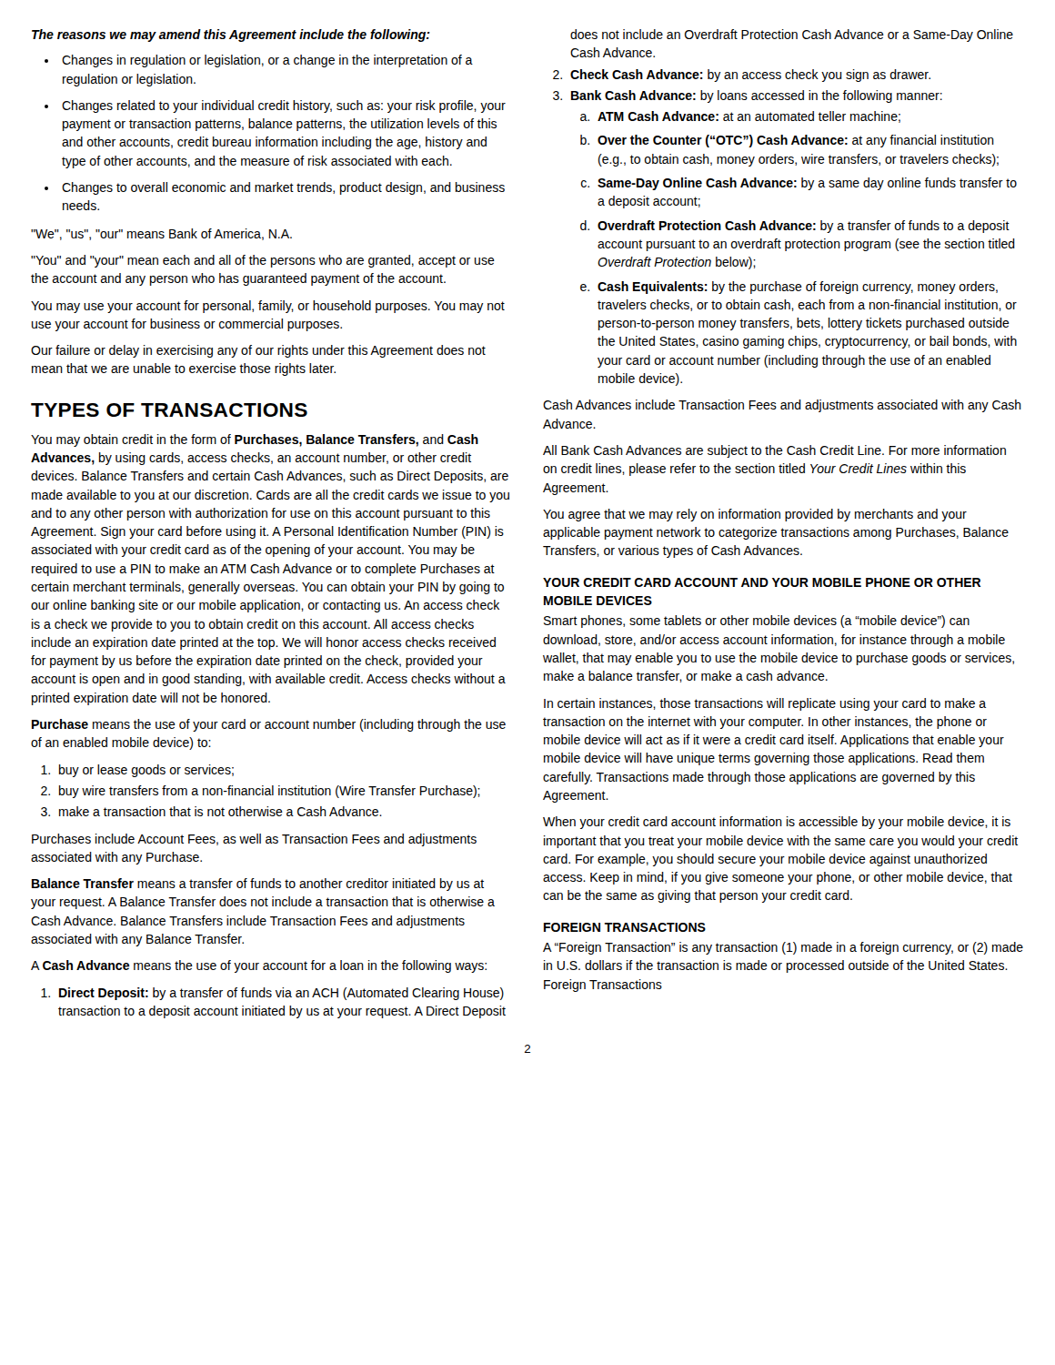The reasons we may amend this Agreement include the following:
Changes in regulation or legislation, or a change in the interpretation of a regulation or legislation.
Changes related to your individual credit history, such as: your risk profile, your payment or transaction patterns, balance patterns, the utilization levels of this and other accounts, credit bureau information including the age, history and type of other accounts, and the measure of risk associated with each.
Changes to overall economic and market trends, product design, and business needs.
"We", "us", "our" means Bank of America, N.A.
"You" and "your" mean each and all of the persons who are granted, accept or use the account and any person who has guaranteed payment of the account.
You may use your account for personal, family, or household purposes. You may not use your account for business or commercial purposes.
Our failure or delay in exercising any of our rights under this Agreement does not mean that we are unable to exercise those rights later.
TYPES OF TRANSACTIONS
You may obtain credit in the form of Purchases, Balance Transfers, and Cash Advances, by using cards, access checks, an account number, or other credit devices. Balance Transfers and certain Cash Advances, such as Direct Deposits, are made available to you at our discretion. Cards are all the credit cards we issue to you and to any other person with authorization for use on this account pursuant to this Agreement. Sign your card before using it. A Personal Identification Number (PIN) is associated with your credit card as of the opening of your account. You may be required to use a PIN to make an ATM Cash Advance or to complete Purchases at certain merchant terminals, generally overseas. You can obtain your PIN by going to our online banking site or our mobile application, or contacting us. An access check is a check we provide to you to obtain credit on this account. All access checks include an expiration date printed at the top. We will honor access checks received for payment by us before the expiration date printed on the check, provided your account is open and in good standing, with available credit. Access checks without a printed expiration date will not be honored.
Purchase means the use of your card or account number (including through the use of an enabled mobile device) to:
buy or lease goods or services;
buy wire transfers from a non-financial institution (Wire Transfer Purchase);
make a transaction that is not otherwise a Cash Advance.
Purchases include Account Fees, as well as Transaction Fees and adjustments associated with any Purchase.
Balance Transfer means a transfer of funds to another creditor initiated by us at your request. A Balance Transfer does not include a transaction that is otherwise a Cash Advance. Balance Transfers include Transaction Fees and adjustments associated with any Balance Transfer.
A Cash Advance means the use of your account for a loan in the following ways:
Direct Deposit: by a transfer of funds via an ACH (Automated Clearing House) transaction to a deposit account initiated by us at your request. A Direct Deposit does not include an Overdraft Protection Cash Advance or a Same-Day Online Cash Advance.
Check Cash Advance: by an access check you sign as drawer.
Bank Cash Advance: by loans accessed in the following manner:
ATM Cash Advance: at an automated teller machine;
Over the Counter (“OTC”) Cash Advance: at any financial institution (e.g., to obtain cash, money orders, wire transfers, or travelers checks);
Same-Day Online Cash Advance: by a same day online funds transfer to a deposit account;
Overdraft Protection Cash Advance: by a transfer of funds to a deposit account pursuant to an overdraft protection program (see the section titled Overdraft Protection below);
Cash Equivalents: by the purchase of foreign currency, money orders, travelers checks, or to obtain cash, each from a non-financial institution, or person-to-person money transfers, bets, lottery tickets purchased outside the United States, casino gaming chips, cryptocurrency, or bail bonds, with your card or account number (including through the use of an enabled mobile device).
Cash Advances include Transaction Fees and adjustments associated with any Cash Advance.
All Bank Cash Advances are subject to the Cash Credit Line. For more information on credit lines, please refer to the section titled Your Credit Lines within this Agreement.
You agree that we may rely on information provided by merchants and your applicable payment network to categorize transactions among Purchases, Balance Transfers, or various types of Cash Advances.
YOUR CREDIT CARD ACCOUNT AND YOUR MOBILE PHONE OR OTHER MOBILE DEVICES
Smart phones, some tablets or other mobile devices (a “mobile device”) can download, store, and/or access account information, for instance through a mobile wallet, that may enable you to use the mobile device to purchase goods or services, make a balance transfer, or make a cash advance.
In certain instances, those transactions will replicate using your card to make a transaction on the internet with your computer. In other instances, the phone or mobile device will act as if it were a credit card itself. Applications that enable your mobile device will have unique terms governing those applications. Read them carefully. Transactions made through those applications are governed by this Agreement.
When your credit card account information is accessible by your mobile device, it is important that you treat your mobile device with the same care you would your credit card. For example, you should secure your mobile device against unauthorized access. Keep in mind, if you give someone your phone, or other mobile device, that can be the same as giving that person your credit card.
FOREIGN TRANSACTIONS
A “Foreign Transaction” is any transaction (1) made in a foreign currency, or (2) made in U.S. dollars if the transaction is made or processed outside of the United States. Foreign Transactions
2